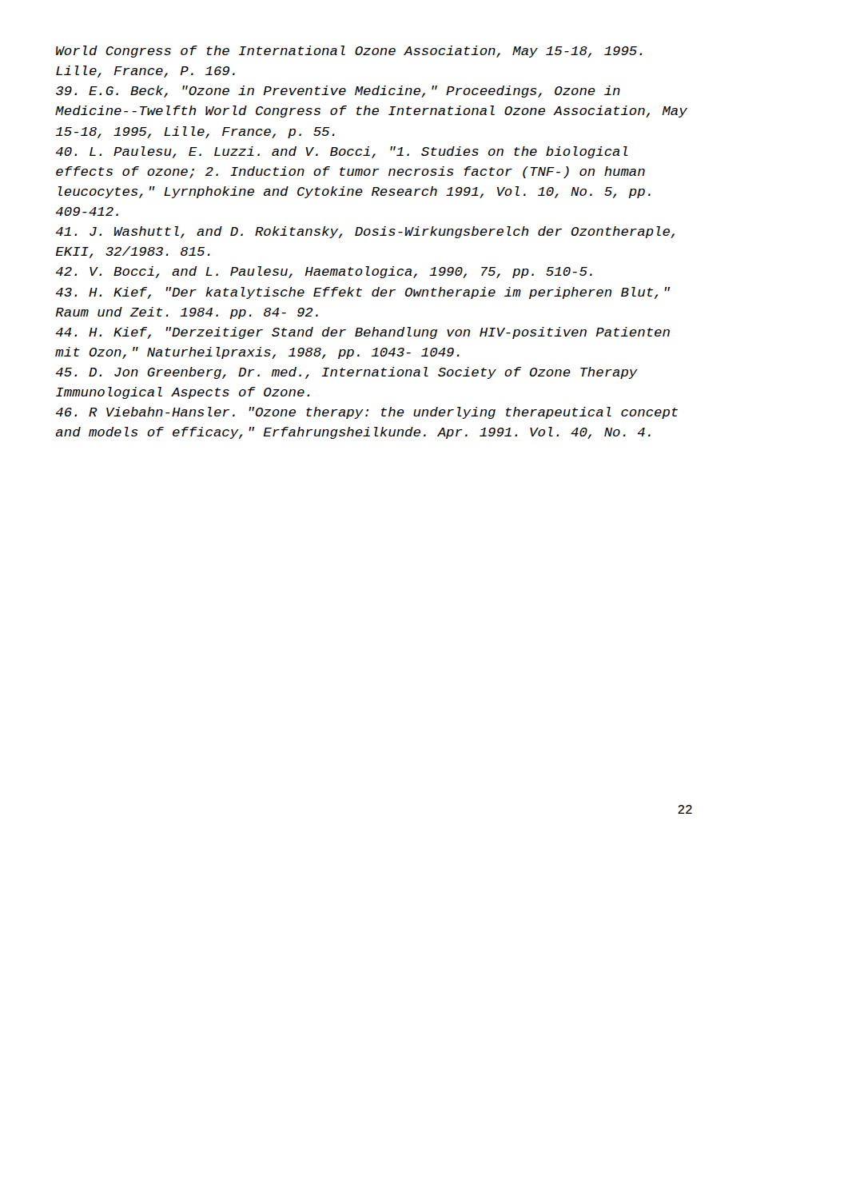World Congress of the International Ozone Association, May 15-18, 1995. Lille, France, P. 169.
39. E.G. Beck, "Ozone in Preventive Medicine," Proceedings, Ozone in Medicine--Twelfth World Congress of the International Ozone Association, May 15-18, 1995, Lille, France, p. 55.
40. L. Paulesu, E. Luzzi. and V. Bocci, "1. Studies on the biological effects of ozone; 2. Induction of tumor necrosis factor (TNF-) on human leucocytes," Lyrnphokine and Cytokine Research 1991, Vol. 10, No. 5, pp. 409-412.
41. J. Washuttl, and D. Rokitansky, Dosis-Wirkungsberelch der Ozontheraple, EKII, 32/1983. 815.
42. V. Bocci, and L. Paulesu, Haematologica, 1990, 75, pp. 510-5.
43. H. Kief, "Der katalytische Effekt der Owntherapie im peripheren Blut," Raum und Zeit. 1984. pp. 84- 92.
44. H. Kief, "Derzeitiger Stand der Behandlung von HIV-positiven Patienten mit Ozon," Naturheilpraxis, 1988, pp. 1043- 1049.
45. D. Jon Greenberg, Dr. med., International Society of Ozone Therapy Immunological Aspects of Ozone.
46. R Viebahn-Hansler. "Ozone therapy: the underlying therapeutical concept and models of efficacy," Erfahrungsheilkunde. Apr. 1991. Vol. 40, No. 4.
22